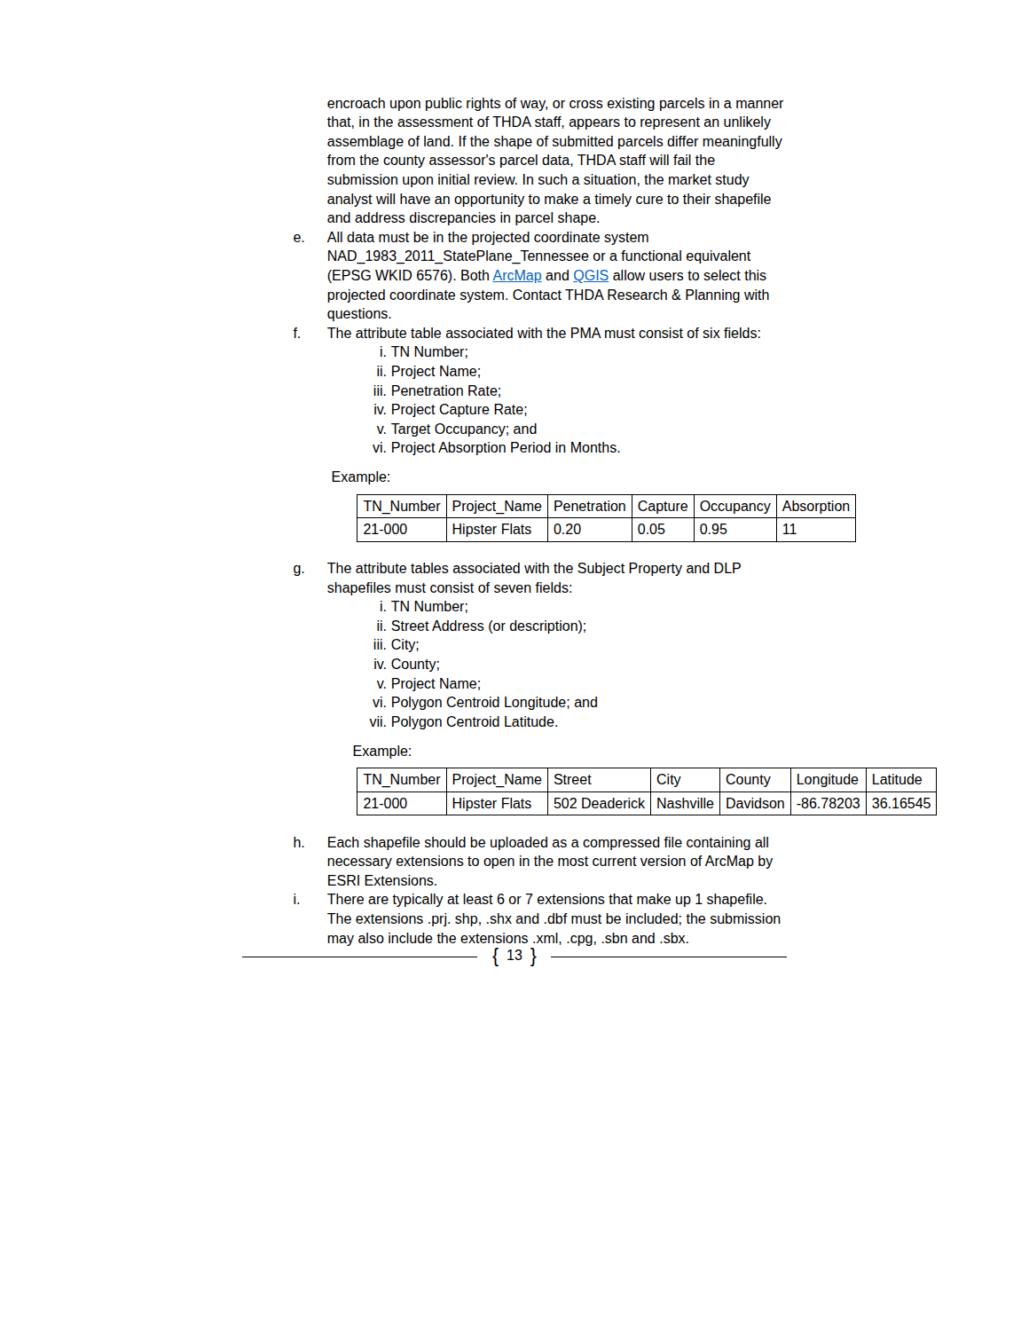encroach upon public rights of way, or cross existing parcels in a manner that, in the assessment of THDA staff, appears to represent an unlikely assemblage of land. If the shape of submitted parcels differ meaningfully from the county assessor's parcel data, THDA staff will fail the submission upon initial review. In such a situation, the market study analyst will have an opportunity to make a timely cure to their shapefile and address discrepancies in parcel shape.
e. All data must be in the projected coordinate system NAD_1983_2011_StatePlane_Tennessee or a functional equivalent (EPSG WKID 6576). Both ArcMap and QGIS allow users to select this projected coordinate system. Contact THDA Research & Planning with questions.
f. The attribute table associated with the PMA must consist of six fields:
i. TN Number;
ii. Project Name;
iii. Penetration Rate;
iv. Project Capture Rate;
v. Target Occupancy; and
vi. Project Absorption Period in Months.
Example:
| TN_Number | Project_Name | Penetration | Capture | Occupancy | Absorption |
| 21-000 | Hipster Flats | 0.20 | 0.05 | 0.95 | 11 |
g. The attribute tables associated with the Subject Property and DLP shapefiles must consist of seven fields:
i. TN Number;
ii. Street Address (or description);
iii. City;
iv. County;
v. Project Name;
vi. Polygon Centroid Longitude; and
vii. Polygon Centroid Latitude.
Example:
| TN_Number | Project_Name | Street | City | County | Longitude | Latitude |
| 21-000 | Hipster Flats | 502 Deaderick | Nashville | Davidson | -86.78203 | 36.16545 |
h. Each shapefile should be uploaded as a compressed file containing all necessary extensions to open in the most current version of ArcMap by ESRI Extensions.
i. There are typically at least 6 or 7 extensions that make up 1 shapefile. The extensions .prj. shp, .shx and .dbf must be included; the submission may also include the extensions .xml, .cpg, .sbn and .sbx.
{ 13 }